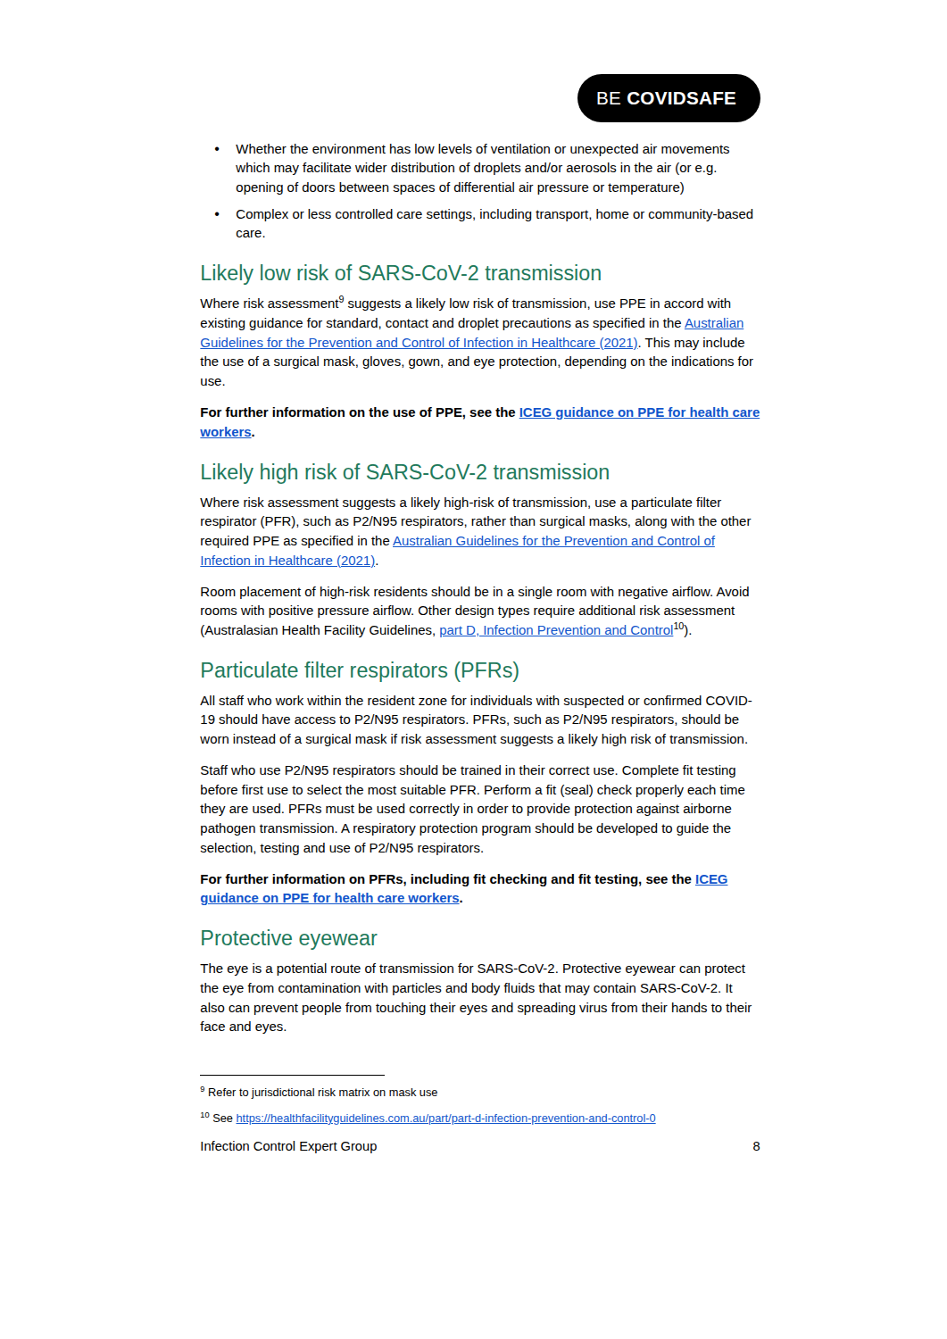BE COVIDSAFE
Whether the environment has low levels of ventilation or unexpected air movements which may facilitate wider distribution of droplets and/or aerosols in the air (or e.g. opening of doors between spaces of differential air pressure or temperature)
Complex or less controlled care settings, including transport, home or community-based care.
Likely low risk of SARS-CoV-2 transmission
Where risk assessment9 suggests a likely low risk of transmission, use PPE in accord with existing guidance for standard, contact and droplet precautions as specified in the Australian Guidelines for the Prevention and Control of Infection in Healthcare (2021). This may include the use of a surgical mask, gloves, gown, and eye protection, depending on the indications for use.
For further information on the use of PPE, see the ICEG guidance on PPE for health care workers.
Likely high risk of SARS-CoV-2 transmission
Where risk assessment suggests a likely high-risk of transmission, use a particulate filter respirator (PFR), such as P2/N95 respirators, rather than surgical masks, along with the other required PPE as specified in the Australian Guidelines for the Prevention and Control of Infection in Healthcare (2021).
Room placement of high-risk residents should be in a single room with negative airflow. Avoid rooms with positive pressure airflow. Other design types require additional risk assessment (Australasian Health Facility Guidelines, part D, Infection Prevention and Control10).
Particulate filter respirators (PFRs)
All staff who work within the resident zone for individuals with suspected or confirmed COVID-19 should have access to P2/N95 respirators. PFRs, such as P2/N95 respirators, should be worn instead of a surgical mask if risk assessment suggests a likely high risk of transmission.
Staff who use P2/N95 respirators should be trained in their correct use. Complete fit testing before first use to select the most suitable PFR. Perform a fit (seal) check properly each time they are used. PFRs must be used correctly in order to provide protection against airborne pathogen transmission. A respiratory protection program should be developed to guide the selection, testing and use of P2/N95 respirators.
For further information on PFRs, including fit checking and fit testing, see the ICEG guidance on PPE for health care workers.
Protective eyewear
The eye is a potential route of transmission for SARS-CoV-2. Protective eyewear can protect the eye from contamination with particles and body fluids that may contain SARS-CoV-2. It also can prevent people from touching their eyes and spreading virus from their hands to their face and eyes.
9 Refer to jurisdictional risk matrix on mask use
10 See https://healthfacilityguidelines.com.au/part/part-d-infection-prevention-and-control-0
Infection Control Expert Group 8